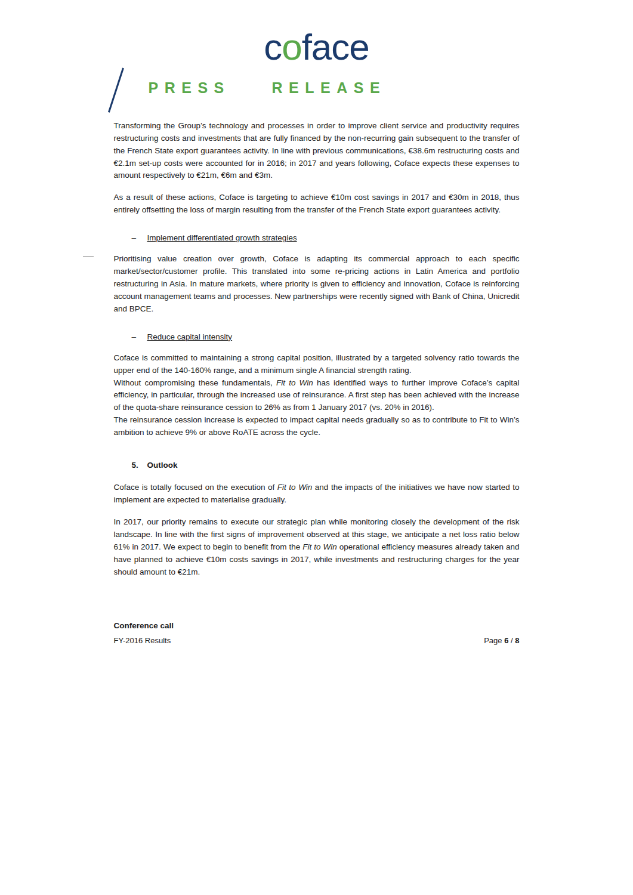coface
PRESS RELEASE
Transforming the Group’s technology and processes in order to improve client service and productivity requires restructuring costs and investments that are fully financed by the non-recurring gain subsequent to the transfer of the French State export guarantees activity. In line with previous communications, €38.6m restructuring costs and €2.1m set-up costs were accounted for in 2016; in 2017 and years following, Coface expects these expenses to amount respectively to €21m, €6m and €3m.
As a result of these actions, Coface is targeting to achieve €10m cost savings in 2017 and €30m in 2018, thus entirely offsetting the loss of margin resulting from the transfer of the French State export guarantees activity.
–Implement differentiated growth strategies
Prioritising value creation over growth, Coface is adapting its commercial approach to each specific market/sector/customer profile. This translated into some re-pricing actions in Latin America and portfolio restructuring in Asia. In mature markets, where priority is given to efficiency and innovation, Coface is reinforcing account management teams and processes. New partnerships were recently signed with Bank of China, Unicredit and BPCE.
–Reduce capital intensity
Coface is committed to maintaining a strong capital position, illustrated by a targeted solvency ratio towards the upper end of the 140-160% range, and a minimum single A financial strength rating.
Without compromising these fundamentals, Fit to Win has identified ways to further improve Coface’s capital efficiency, in particular, through the increased use of reinsurance. A first step has been achieved with the increase of the quota-share reinsurance cession to 26% as from 1 January 2017 (vs. 20% in 2016).
The reinsurance cession increase is expected to impact capital needs gradually so as to contribute to Fit to Win’s ambition to achieve 9% or above RoATE across the cycle.
5. Outlook
Coface is totally focused on the execution of Fit to Win and the impacts of the initiatives we have now started to implement are expected to materialise gradually.
In 2017, our priority remains to execute our strategic plan while monitoring closely the development of the risk landscape. In line with the first signs of improvement observed at this stage, we anticipate a net loss ratio below 61% in 2017. We expect to begin to benefit from the Fit to Win operational efficiency measures already taken and have planned to achieve €10m costs savings in 2017, while investments and restructuring charges for the year should amount to €21m.
Conference call
FY-2016 Results Page 6 / 8